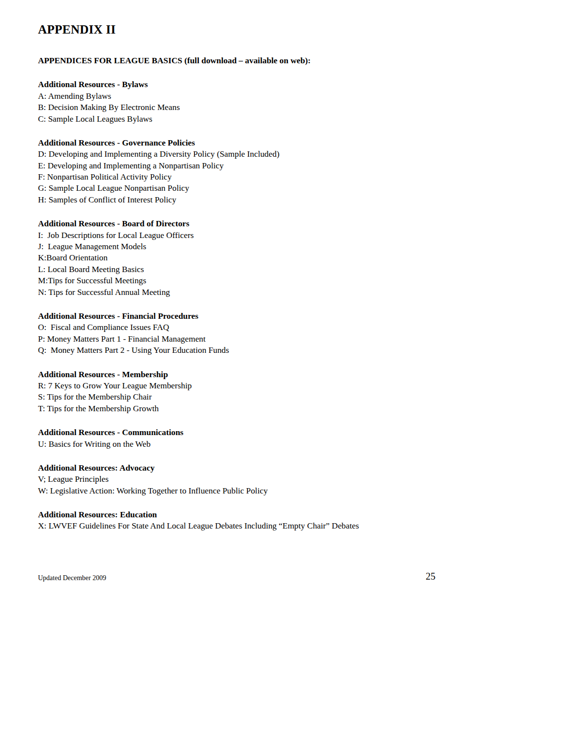APPENDIX II
APPENDICES FOR LEAGUE BASICS (full download – available on web):
Additional Resources - Bylaws
A: Amending Bylaws
B: Decision Making By Electronic Means
C: Sample Local Leagues Bylaws
Additional Resources - Governance Policies
D: Developing and Implementing a Diversity Policy (Sample Included)
E: Developing and Implementing a Nonpartisan Policy
F: Nonpartisan Political Activity Policy
G: Sample Local League Nonpartisan Policy
H: Samples of Conflict of Interest Policy
Additional Resources - Board of Directors
I: Job Descriptions for Local League Officers
J: League Management Models
K:Board Orientation
L: Local Board Meeting Basics
M:Tips for Successful Meetings
N: Tips for Successful Annual Meeting
Additional Resources - Financial Procedures
O: Fiscal and Compliance Issues FAQ
P: Money Matters Part 1 - Financial Management
Q: Money Matters Part 2 - Using Your Education Funds
Additional Resources - Membership
R: 7 Keys to Grow Your League Membership
S: Tips for the Membership Chair
T: Tips for the Membership Growth
Additional Resources - Communications
U: Basics for Writing on the Web
Additional Resources: Advocacy
V; League Principles
W: Legislative Action: Working Together to Influence Public Policy
Additional Resources: Education
X: LWVEF Guidelines For State And Local League Debates Including “Empty Chair” Debates
Updated December 2009
25